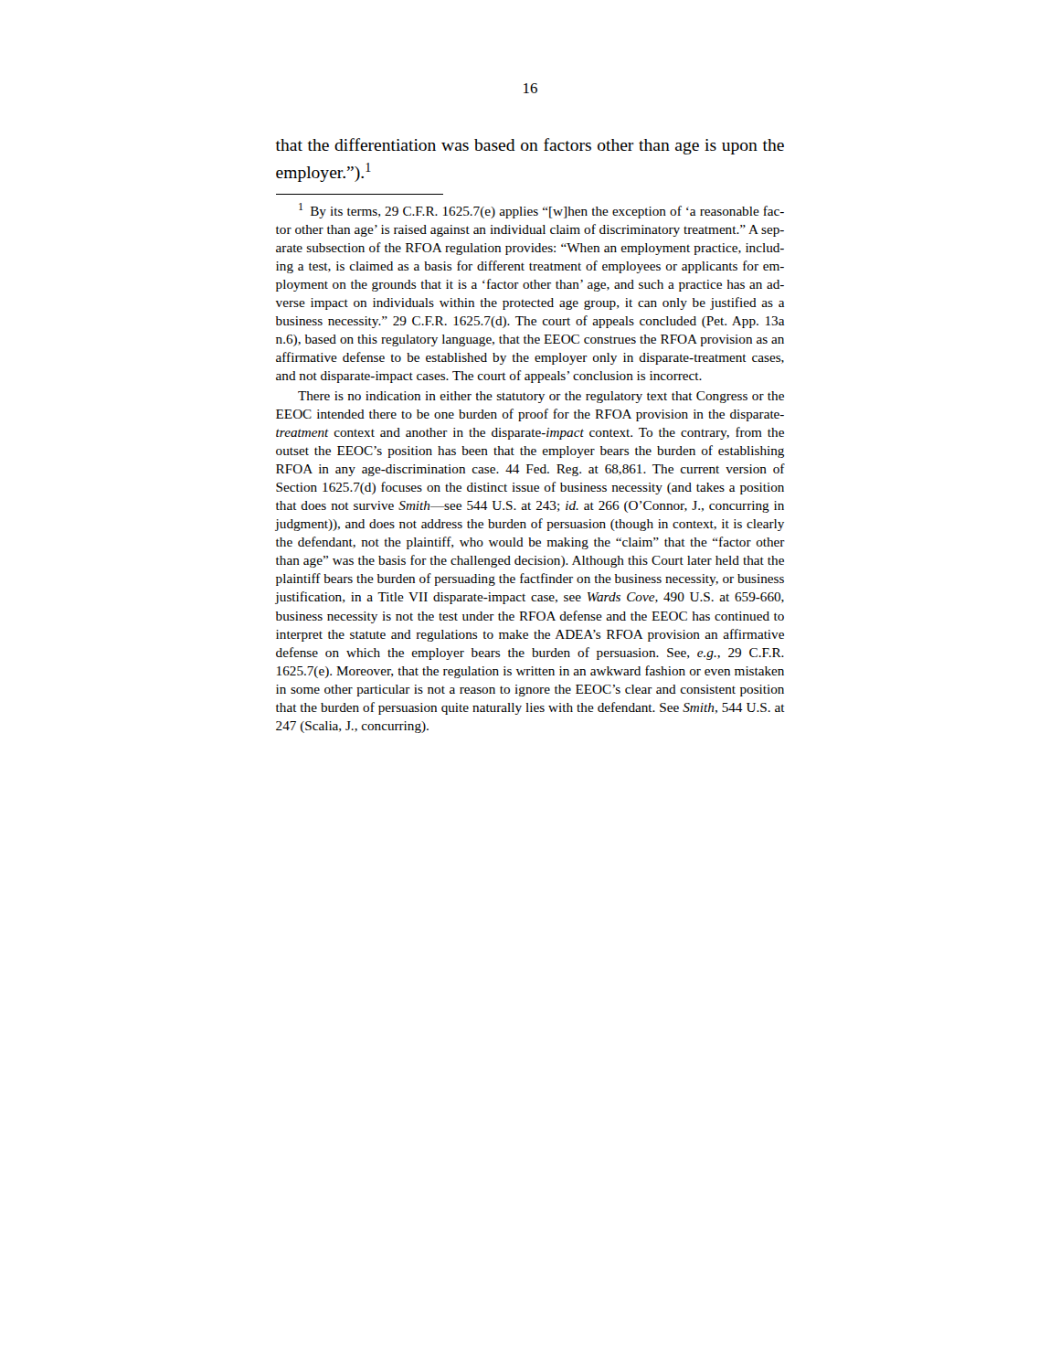16
that the differentiation was based on factors other than age is upon the employer.”).1
1 By its terms, 29 C.F.R. 1625.7(e) applies “[w]hen the exception of ‘a reasonable factor other than age’ is raised against an individual claim of discriminatory treatment.” A separate subsection of the RFOA regulation provides: “When an employment practice, including a test, is claimed as a basis for different treatment of employees or applicants for employment on the grounds that it is a ‘factor other than’ age, and such a practice has an adverse impact on individuals within the protected age group, it can only be justified as a business necessity.” 29 C.F.R. 1625.7(d). The court of appeals concluded (Pet. App. 13a n.6), based on this regulatory language, that the EEOC construes the RFOA provision as an affirmative defense to be established by the employer only in disparate-treatment cases, and not disparate-impact cases. The court of appeals’ conclusion is incorrect.
There is no indication in either the statutory or the regulatory text that Congress or the EEOC intended there to be one burden of proof for the RFOA provision in the disparate-treatment context and another in the disparate-impact context. To the contrary, from the outset the EEOC’s position has been that the employer bears the burden of establishing RFOA in any age-discrimination case. 44 Fed. Reg. at 68,861. The current version of Section 1625.7(d) focuses on the distinct issue of business necessity (and takes a position that does not survive Smith—see 544 U.S. at 243; id. at 266 (O’Connor, J., concurring in judgment)), and does not address the burden of persuasion (though in context, it is clearly the defendant, not the plaintiff, who would be making the “claim” that the “factor other than age” was the basis for the challenged decision). Although this Court later held that the plaintiff bears the burden of persuading the factfinder on the business necessity, or business justification, in a Title VII disparate-impact case, see Wards Cove, 490 U.S. at 659-660, business necessity is not the test under the RFOA defense and the EEOC has continued to interpret the statute and regulations to make the ADEA’s RFOA provision an affirmative defense on which the employer bears the burden of persuasion. See, e.g., 29 C.F.R. 1625.7(e). Moreover, that the regulation is written in an awkward fashion or even mistaken in some other particular is not a reason to ignore the EEOC’s clear and consistent position that the burden of persuasion quite naturally lies with the defendant. See Smith, 544 U.S. at 247 (Scalia, J., concurring).